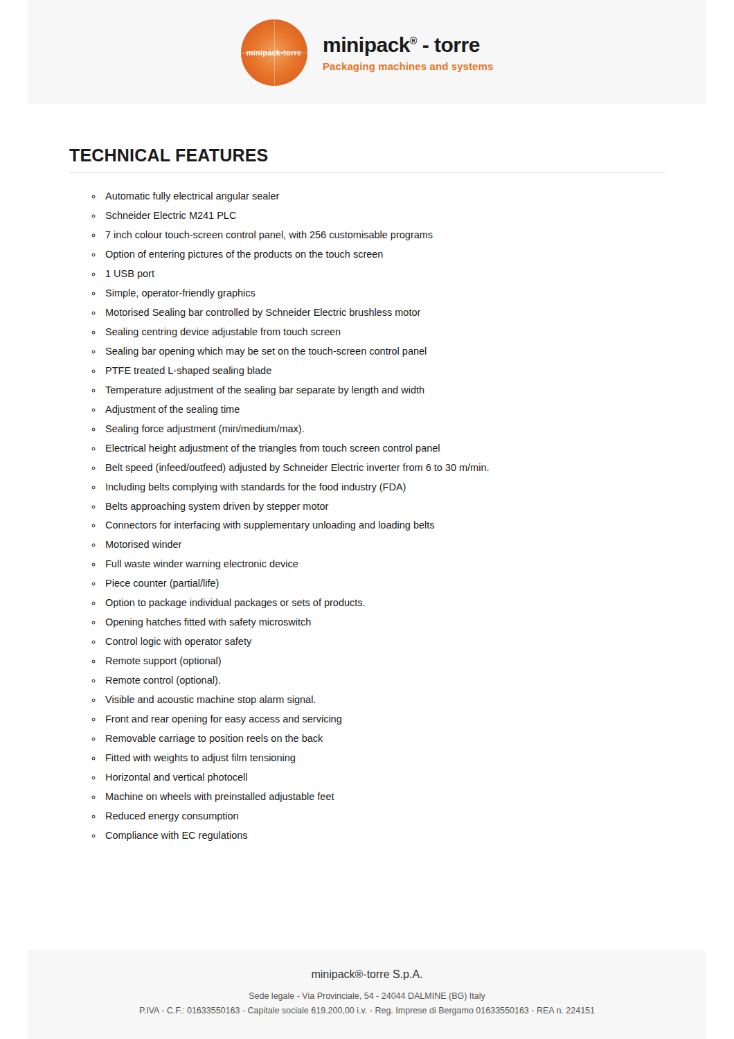minipack•torre
minipack® - torre
Packaging machines and systems
TECHNICAL FEATURES
Automatic fully electrical angular sealer
Schneider Electric M241 PLC
7 inch colour touch-screen control panel, with 256 customisable programs
Option of entering pictures of the products on the touch screen
1 USB port
Simple, operator-friendly graphics
Motorised Sealing bar controlled by Schneider Electric brushless motor
Sealing centring device adjustable from touch screen
Sealing bar opening which may be set on the touch-screen control panel
PTFE treated L-shaped sealing blade
Temperature adjustment of the sealing bar separate by length and width
Adjustment of the sealing time
Sealing force adjustment (min/medium/max).
Electrical height adjustment of the triangles from touch screen control panel
Belt speed (infeed/outfeed) adjusted by Schneider Electric inverter from 6 to 30 m/min.
Including belts complying with standards for the food industry (FDA)
Belts approaching system driven by stepper motor
Connectors for interfacing with supplementary unloading and loading belts
Motorised winder
Full waste winder warning electronic device
Piece counter (partial/life)
Option to package individual packages or sets of products.
Opening hatches fitted with safety microswitch
Control logic with operator safety
Remote support (optional)
Remote control (optional).
Visible and acoustic machine stop alarm signal.
Front and rear opening for easy access and servicing
Removable carriage to position reels on the back
Fitted with weights to adjust film tensioning
Horizontal and vertical photocell
Machine on wheels with preinstalled adjustable feet
Reduced energy consumption
Compliance with EC regulations
minipack®-torre S.p.A.
Sede legale - Via Provinciale, 54 - 24044 DALMINE (BG) Italy
P.IVA - C.F.: 01633550163 - Capitale sociale 619.200,00 i.v. - Reg. Imprese di Bergamo 01633550163 - REA n. 224151